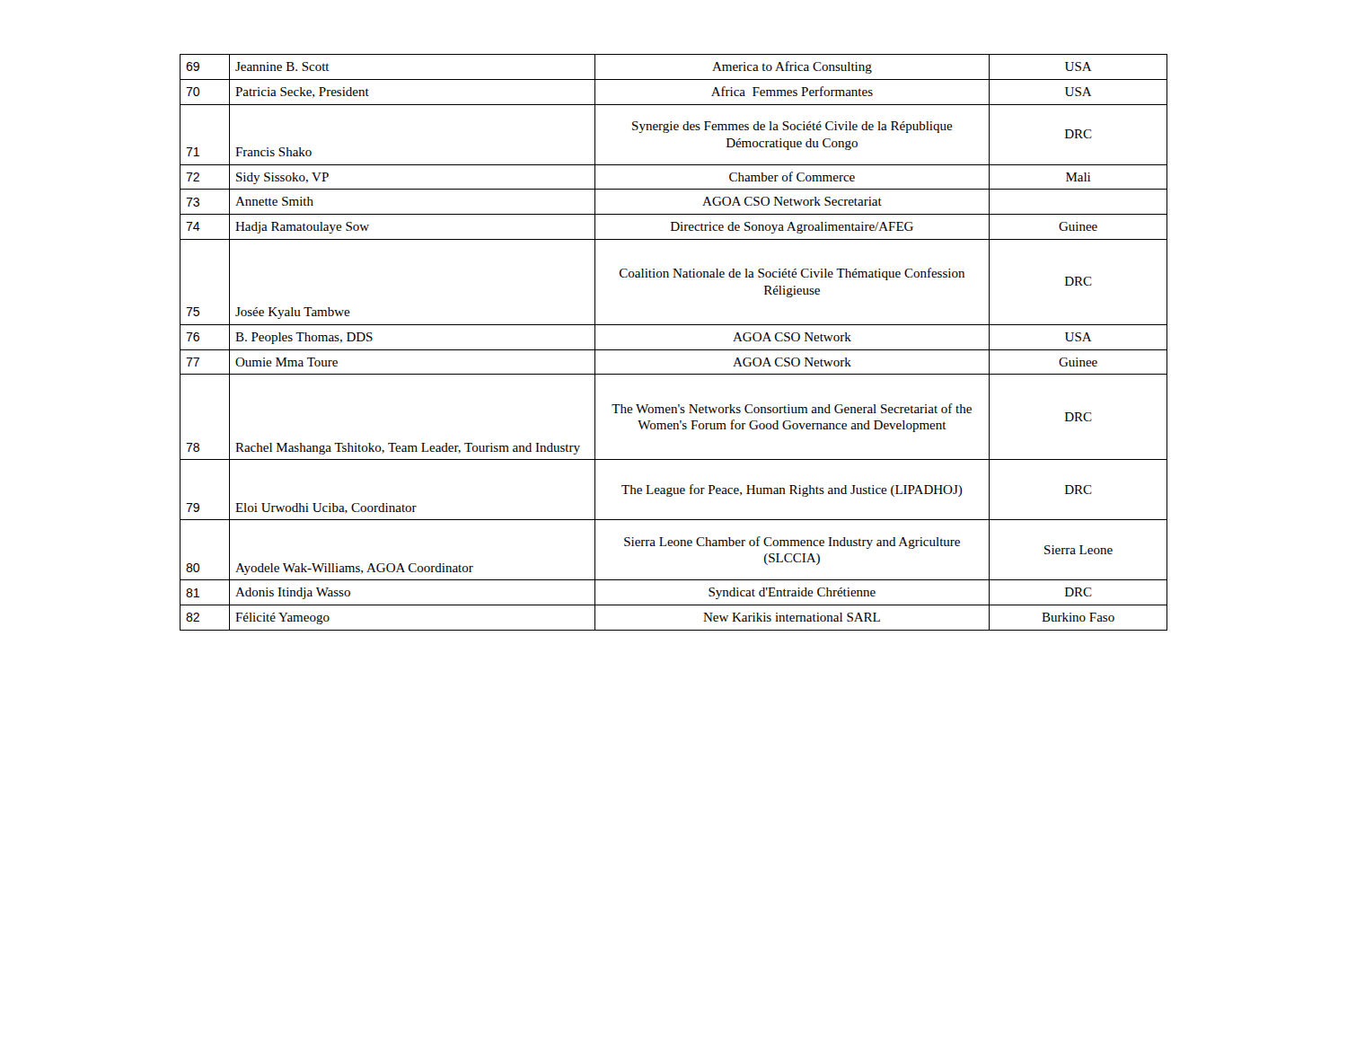| 69 | Jeannine B. Scott | America to Africa Consulting | USA |
| 70 | Patricia Secke, President | Africa Femmes Performantes | USA |
| 71 | Francis Shako | Synergie des Femmes de la Société Civile de la République Démocratique du Congo | DRC |
| 72 | Sidy Sissoko, VP | Chamber of Commerce | Mali |
| 73 | Annette Smith | AGOA CSO Network Secretariat | |
| 74 | Hadja Ramatoulaye Sow | Directrice de Sonoya Agroalimentaire/AFEG | Guinee |
| 75 | Josée Kyalu Tambwe | Coalition Nationale de la Société Civile Thématique Confession Réligieuse | DRC |
| 76 | B. Peoples Thomas, DDS | AGOA CSO Network | USA |
| 77 | Oumie Mma Toure | AGOA CSO Network | Guinee |
| 78 | Rachel Mashanga Tshitoko, Team Leader, Tourism and Industry | The Women's Networks Consortium and General Secretariat of the Women's Forum for Good Governance and Development | DRC |
| 79 | Eloi Urwodhi Uciba, Coordinator | The League for Peace, Human Rights and Justice (LIPADHOJ) | DRC |
| 80 | Ayodele Wak-Williams, AGOA Coordinator | Sierra Leone Chamber of Commence Industry and Agriculture (SLCCIA) | Sierra Leone |
| 81 | Adonis Itindja Wasso | Syndicat d'Entraide Chrétienne | DRC |
| 82 | Félicité Yameogo | New Karikis international SARL | Burkino Faso |